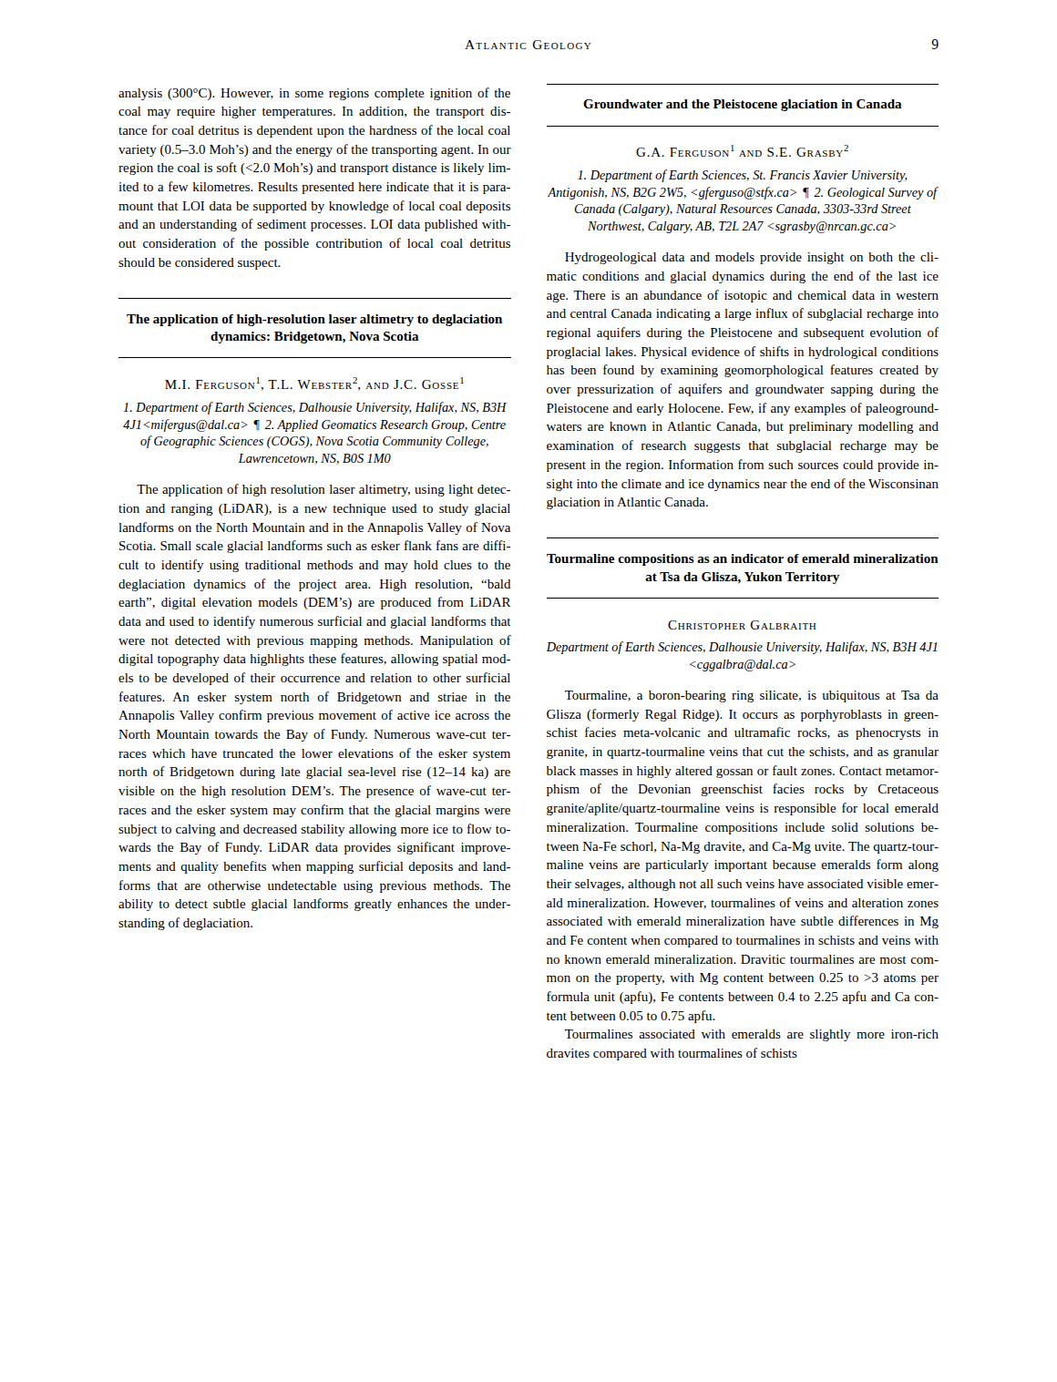Atlantic Geology 9
analysis (300°C). However, in some regions complete ignition of the coal may require higher temperatures. In addition, the transport distance for coal detritus is dependent upon the hardness of the local coal variety (0.5–3.0 Moh’s) and the energy of the transporting agent. In our region the coal is soft (<2.0 Moh’s) and transport distance is likely limited to a few kilometres. Results presented here indicate that it is paramount that LOI data be supported by knowledge of local coal deposits and an understanding of sediment processes. LOI data published without consideration of the possible contribution of local coal detritus should be considered suspect.
The application of high-resolution laser altimetry to deglaciation dynamics: Bridgetown, Nova Scotia
M.I. Ferguson1, T.L. Webster2, and J.C. Gosse1
1. Department of Earth Sciences, Dalhousie University, Halifax, NS, B3H 4J1<mifergus@dal.ca> ¶ 2. Applied Geomatics Research Group, Centre of Geographic Sciences (COGS), Nova Scotia Community College, Lawrencetown, NS, B0S 1M0
The application of high resolution laser altimetry, using light detection and ranging (LiDAR), is a new technique used to study glacial landforms on the North Mountain and in the Annapolis Valley of Nova Scotia. Small scale glacial landforms such as esker flank fans are difficult to identify using traditional methods and may hold clues to the deglaciation dynamics of the project area. High resolution, “bald earth”, digital elevation models (DEM’s) are produced from LiDAR data and used to identify numerous surficial and glacial landforms that were not detected with previous mapping methods. Manipulation of digital topography data highlights these features, allowing spatial models to be developed of their occurrence and relation to other surficial features. An esker system north of Bridgetown and striae in the Annapolis Valley confirm previous movement of active ice across the North Mountain towards the Bay of Fundy. Numerous wave-cut terraces which have truncated the lower elevations of the esker system north of Bridgetown during late glacial sea-level rise (12–14 ka) are visible on the high resolution DEM’s. The presence of wave-cut terraces and the esker system may confirm that the glacial margins were subject to calving and decreased stability allowing more ice to flow towards the Bay of Fundy. LiDAR data provides significant improvements and quality benefits when mapping surficial deposits and landforms that are otherwise undetectable using previous methods. The ability to detect subtle glacial landforms greatly enhances the understanding of deglaciation.
Groundwater and the Pleistocene glaciation in Canada
G.A. Ferguson1 and S.E. Grasby2
1. Department of Earth Sciences, St. Francis Xavier University, Antigonish, NS, B2G 2W5, <gferguso@stfx.ca> ¶ 2. Geological Survey of Canada (Calgary), Natural Resources Canada, 3303-33rd Street Northwest, Calgary, AB, T2L 2A7 <sgrasby@nrcan.gc.ca>
Hydrogeological data and models provide insight on both the climatic conditions and glacial dynamics during the end of the last ice age. There is an abundance of isotopic and chemical data in western and central Canada indicating a large influx of subglacial recharge into regional aquifers during the Pleistocene and subsequent evolution of proglacial lakes. Physical evidence of shifts in hydrological conditions has been found by examining geomorphological features created by over pressurization of aquifers and groundwater sapping during the Pleistocene and early Holocene. Few, if any examples of paleogroundwaters are known in Atlantic Canada, but preliminary modelling and examination of research suggests that subglacial recharge may be present in the region. Information from such sources could provide insight into the climate and ice dynamics near the end of the Wisconsinan glaciation in Atlantic Canada.
Tourmaline compositions as an indicator of emerald mineralization at Tsa da Glisza, Yukon Territory
Christopher Galbraith
Department of Earth Sciences, Dalhousie University, Halifax, NS, B3H 4J1 <cggalbra@dal.ca>
Tourmaline, a boron-bearing ring silicate, is ubiquitous at Tsa da Glisza (formerly Regal Ridge). It occurs as porphyroblasts in greenschist facies meta-volcanic and ultramafic rocks, as phenocrysts in granite, in quartz-tourmaline veins that cut the schists, and as granular black masses in highly altered gossan or fault zones. Contact metamorphism of the Devonian greenschist facies rocks by Cretaceous granite/aplite/quartz-tourmaline veins is responsible for local emerald mineralization. Tourmaline compositions include solid solutions between Na-Fe schorl, Na-Mg dravite, and Ca-Mg uvite. The quartz-tourmaline veins are particularly important because emeralds form along their selvages, although not all such veins have associated visible emerald mineralization. However, tourmalines of veins and alteration zones associated with emerald mineralization have subtle differences in Mg and Fe content when compared to tourmalines in schists and veins with no known emerald mineralization. Dravitic tourmalines are most common on the property, with Mg content between 0.25 to >3 atoms per formula unit (apfu), Fe contents between 0.4 to 2.25 apfu and Ca content between 0.05 to 0.75 apfu.
Tourmalines associated with emeralds are slightly more iron-rich dravites compared with tourmalines of schists